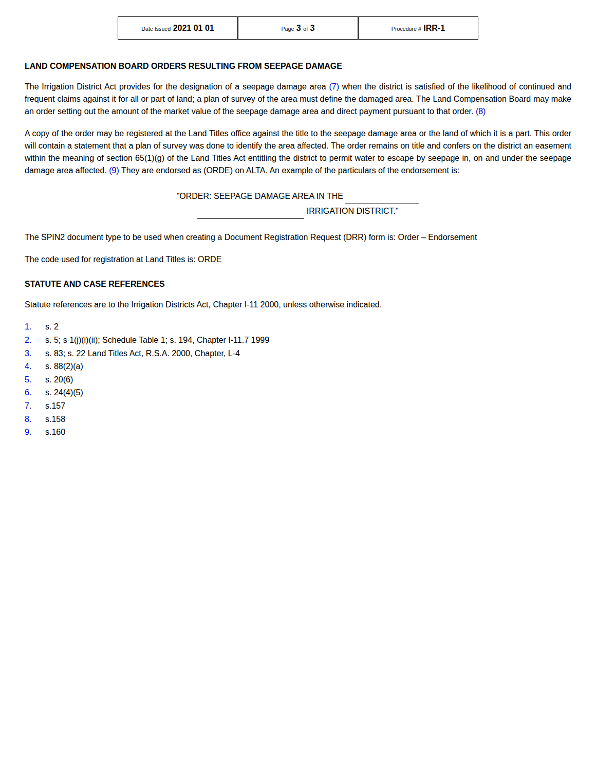Date Issued 2021 01 01
Page 3 of 3
Procedure # IRR-1
LAND COMPENSATION BOARD ORDERS RESULTING FROM SEEPAGE DAMAGE
The Irrigation District Act provides for the designation of a seepage damage area (7) when the district is satisfied of the likelihood of continued and frequent claims against it for all or part of land; a plan of survey of the area must define the damaged area. The Land Compensation Board may make an order setting out the amount of the market value of the seepage damage area and direct payment pursuant to that order. (8)
A copy of the order may be registered at the Land Titles office against the title to the seepage damage area or the land of which it is a part. This order will contain a statement that a plan of survey was done to identify the area affected. The order remains on title and confers on the district an easement within the meaning of section 65(1)(g) of the Land Titles Act entitling the district to permit water to escape by seepage in, on and under the seepage damage area affected. (9) They are endorsed as (ORDE) on ALTA. An example of the particulars of the endorsement is:
"ORDER: SEEPAGE DAMAGE AREA IN THE
IRRIGATION DISTRICT."
The SPIN2 document type to be used when creating a Document Registration Request (DRR) form is: Order – Endorsement
The code used for registration at Land Titles is: ORDE
STATUTE AND CASE REFERENCES
Statute references are to the Irrigation Districts Act, Chapter I-11 2000, unless otherwise indicated.
1. s. 2
2. s. 5; s 1(j)(i)(ii); Schedule Table 1; s. 194, Chapter I-11.7 1999
3. s. 83; s. 22 Land Titles Act, R.S.A. 2000, Chapter, L-4
4. s. 88(2)(a)
5. s. 20(6)
6. s. 24(4)(5)
7. s.157
8. s.158
9. s.160